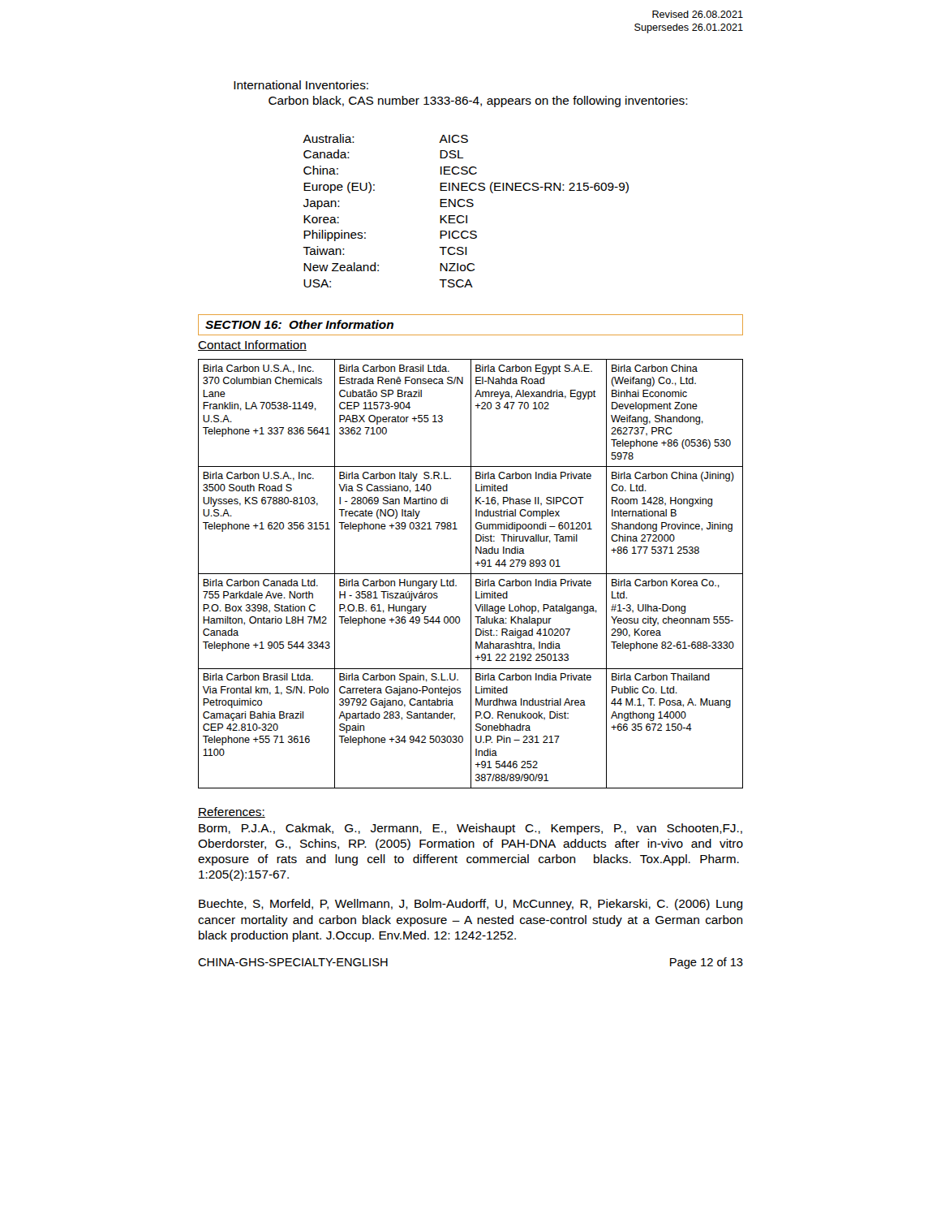Revised 26.08.2021
Supersedes 26.01.2021
International Inventories:
Carbon black, CAS number 1333-86-4, appears on the following inventories:
| Australia: | AICS |
| Canada: | DSL |
| China: | IECSC |
| Europe (EU): | EINECS (EINECS-RN: 215-609-9) |
| Japan: | ENCS |
| Korea: | KECI |
| Philippines: | PICCS |
| Taiwan: | TCSI |
| New Zealand: | NZIoC |
| USA: | TSCA |
SECTION 16: Other Information
Contact Information
| Birla Carbon U.S.A., Inc. 370 Columbian Chemicals Lane Franklin, LA 70538-1149, U.S.A. Telephone +1 337 836 5641 | Birla Carbon Brasil Ltda. Estrada Renê Fonseca S/N Cubatão SP Brazil CEP 11573-904 PABX Operator +55 13 3362 7100 | Birla Carbon Egypt S.A.E. El-Nahda Road Amreya, Alexandria, Egypt +20 3 47 70 102 | Birla Carbon China (Weifang) Co., Ltd. Binhai Economic Development Zone Weifang, Shandong, 262737, PRC Telephone +86 (0536) 530 5978 |
| Birla Carbon U.S.A., Inc. 3500 South Road S Ulysses, KS 67880-8103, U.S.A. Telephone +1 620 356 3151 | Birla Carbon Italy S.R.L. Via S Cassiano, 140 I - 28069 San Martino di Trecate (NO) Italy Telephone +39 0321 7981 | Birla Carbon India Private Limited K-16, Phase II, SIPCOT Industrial Complex Gummidipoondi – 601201 Dist: Thiruvallur, Tamil Nadu India +91 44 279 893 01 | Birla Carbon China (Jining) Co. Ltd. Room 1428, Hongxing International B Shandong Province, Jining China 272000 +86 177 5371 2538 |
| Birla Carbon Canada Ltd. 755 Parkdale Ave. North P.O. Box 3398, Station C Hamilton, Ontario L8H 7M2 Canada Telephone +1 905 544 3343 | Birla Carbon Hungary Ltd. H - 3581 Tiszaújváros P.O.B. 61, Hungary Telephone +36 49 544 000 | Birla Carbon India Private Limited Village Lohop, Patalganga, Taluka: Khalapur Dist.: Raigad 410207 Maharashtra, India +91 22 2192 250133 | Birla Carbon Korea Co., Ltd. #1-3, Ulha-Dong Yeosu city, cheonnam 555-290, Korea Telephone 82-61-688-3330 |
| Birla Carbon Brasil Ltda. Via Frontal km, 1, S/N. Polo Petroquimico Camaçari Bahia Brazil CEP 42.810-320 Telephone +55 71 3616 1100 | Birla Carbon Spain, S.L.U. Carretera Gajano-Pontejos 39792 Gajano, Cantabria Apartado 283, Santander, Spain Telephone +34 942 503030 | Birla Carbon India Private Limited Murdhwa Industrial Area P.O. Renukook, Dist: Sonebhadra U.P. Pin – 231 217 India +91 5446 252 387/88/89/90/91 | Birla Carbon Thailand Public Co. Ltd. 44 M.1, T. Posa, A. Muang Angthong 14000 +66 35 672 150-4 |
References:
Borm, P.J.A., Cakmak, G., Jermann, E., Weishaupt C., Kempers, P., van Schooten,FJ., Oberdorster, G., Schins, RP. (2005) Formation of PAH-DNA adducts after in-vivo and vitro exposure of rats and lung cell to different commercial carbon blacks. Tox.Appl. Pharm. 1:205(2):157-67.
Buechte, S, Morfeld, P, Wellmann, J, Bolm-Audorff, U, McCunney, R, Piekarski, C. (2006) Lung cancer mortality and carbon black exposure – A nested case-control study at a German carbon black production plant. J.Occup. Env.Med. 12: 1242-1252.
CHINA-GHS-SPECIALTY-ENGLISH Page 12 of 13